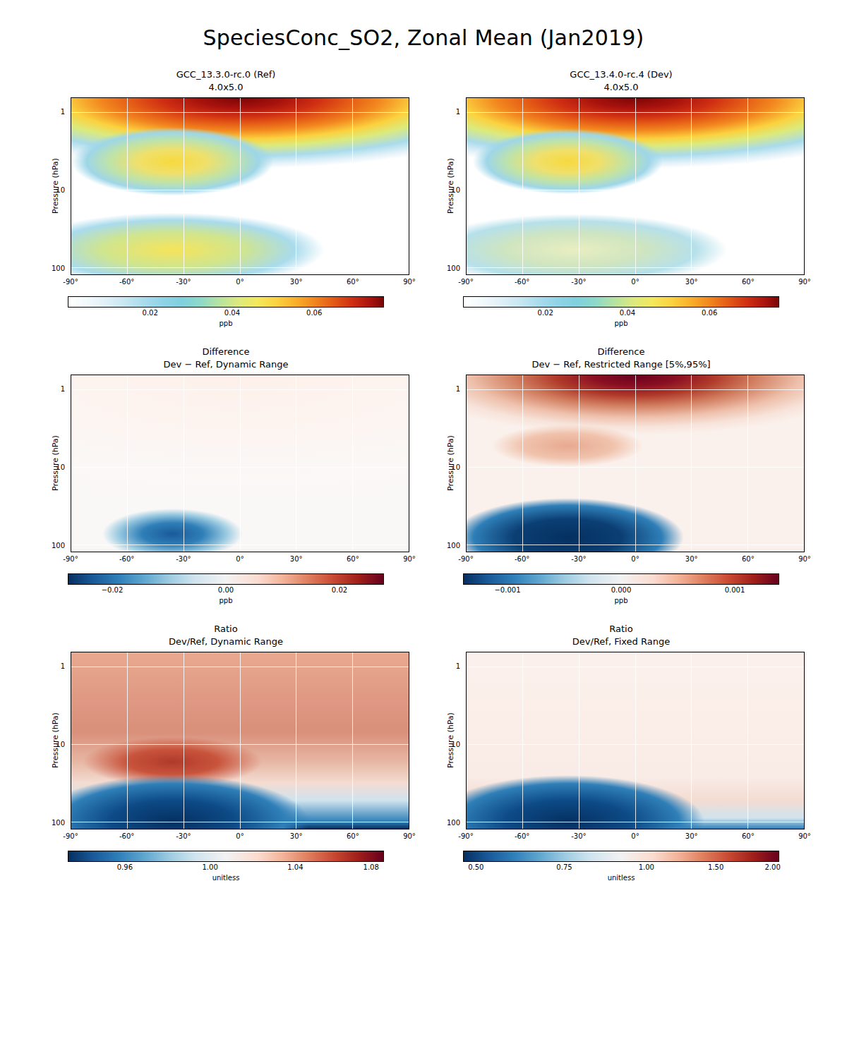SpeciesConc_SO2, Zonal Mean (Jan2019)
GCC_13.3.0-rc.0 (Ref)
4.0x5.0
1 10 100
Pressure (hPa)
-90° -60° -30° 0° 30° 60° 90°
0.02 0.04 0.06
ppb
GCC_13.4.0-rc.4 (Dev)
4.0x5.0
1 10 100
Pressure (hPa)
-90° -60° -30° 0° 30° 60° 90°
0.02 0.04 0.06
ppb
Difference
Dev − Ref, Dynamic Range
1 10 100
Pressure (hPa)
-90° -60° -30° 0° 30° 60° 90°
−0.02 0.00 0.02
ppb
Difference
Dev − Ref, Restricted Range [5%,95%]
1 10 100
Pressure (hPa)
-90° -60° -30° 0° 30° 60° 90°
−0.001 0.000 0.001
ppb
Ratio
Dev/Ref, Dynamic Range
1 10 100
Pressure (hPa)
-90° -60° -30° 0° 30° 60° 90°
0.96 1.00 1.04 1.08
unitless
Ratio
Dev/Ref, Fixed Range
1 10 100
Pressure (hPa)
-90° -60° -30° 0° 30° 60° 90°
0.50 0.75 1.00 1.50 2.00
unitless